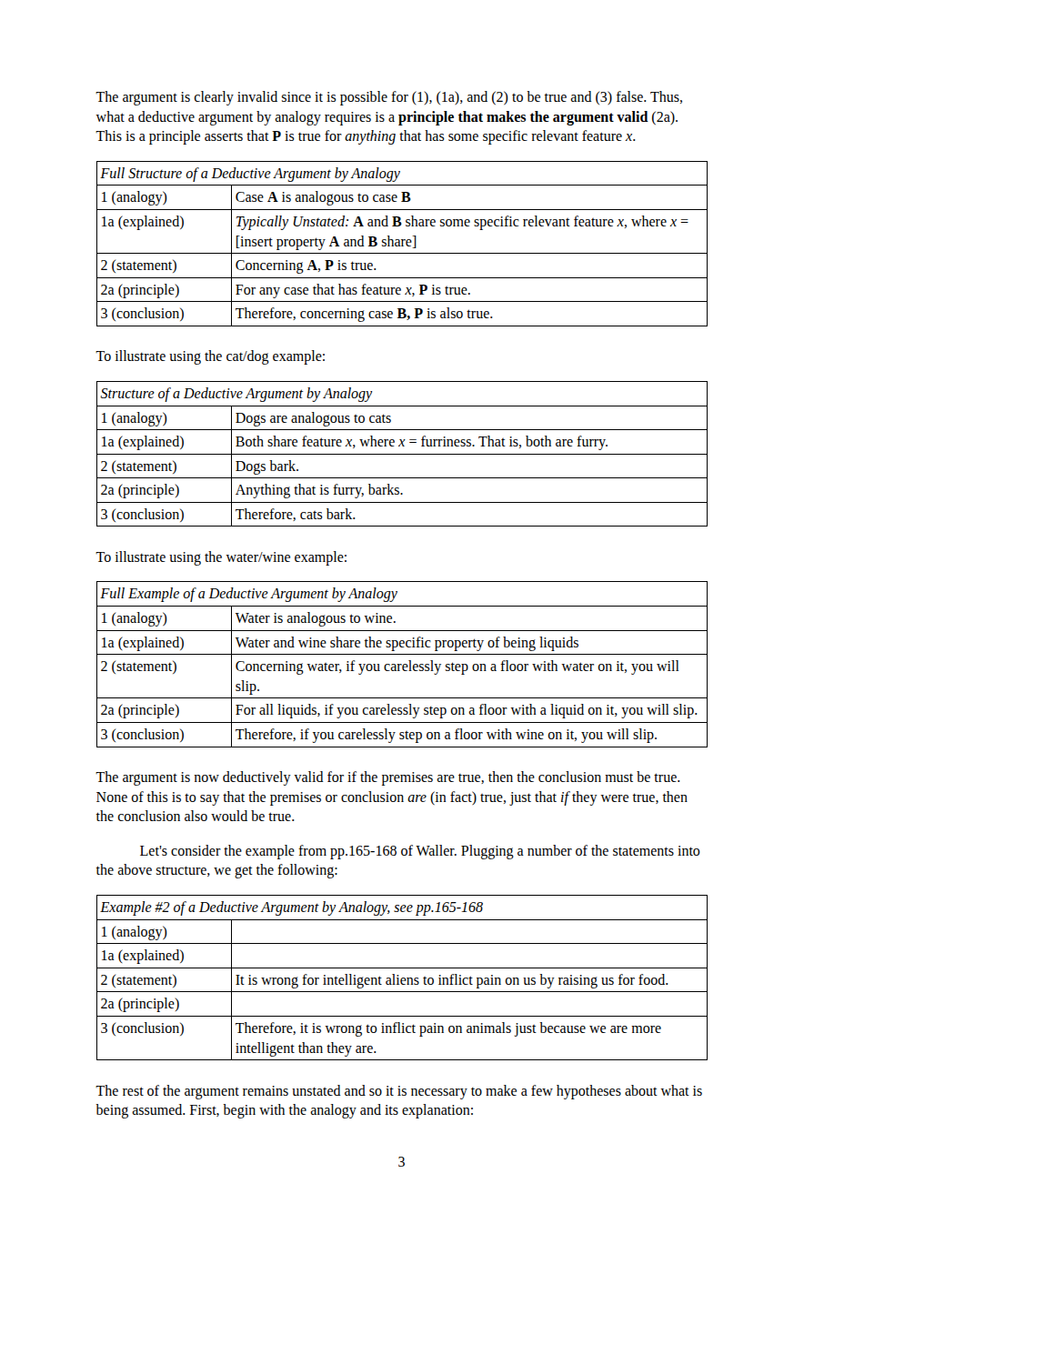The argument is clearly invalid since it is possible for (1), (1a), and (2) to be true and (3) false. Thus, what a deductive argument by analogy requires is a principle that makes the argument valid (2a). This is a principle asserts that P is true for anything that has some specific relevant feature x.
Full Structure of a Deductive Argument by Analogy
| 1 (analogy) | Case A is analogous to case B |
| 1a (explained) | Typically Unstated: A and B share some specific relevant feature x , where x = [insert property A and B share] |
| 2 (statement) | Concerning A , P is true. |
| 2a (principle) | For any case that has feature x , P is true. |
| 3 (conclusion) | Therefore, concerning case B, P is also true. |
To illustrate using the cat/dog example:
Structure of a Deductive Argument by Analogy
| 1 (analogy) | Dogs are analogous to cats |
| 1a (explained) | Both share feature x , where x = furriness. That is, both are furry. |
| 2 (statement) | Dogs bark. |
| 2a (principle) | Anything that is furry, barks. |
| 3 (conclusion) | Therefore, cats bark. |
To illustrate using the water/wine example:
Full Example of a Deductive Argument by Analogy
| 1 (analogy) | Water is analogous to wine. |
| 1a (explained) | Water and wine share the specific property of being liquids |
| 2 (statement) | Concerning water, if you carelessly step on a floor with water on it, you will slip. |
| 2a (principle) | For all liquids, if you carelessly step on a floor with a liquid on it, you will slip. |
| 3 (conclusion) | Therefore, if you carelessly step on a floor with wine on it, you will slip. |
The argument is now deductively valid for if the premises are true, then the conclusion must be true. None of this is to say that the premises or conclusion are (in fact) true, just that if they were true, then the conclusion also would be true.
Let's consider the example from pp.165-168 of Waller. Plugging a number of the statements into the above structure, we get the following:
Example #2 of a Deductive Argument by Analogy, see pp.165-168
| 1 (analogy) | |
| 1a (explained) | |
| 2 (statement) | It is wrong for intelligent aliens to inflict pain on us by raising us for food. |
| 2a (principle) | |
| 3 (conclusion) | Therefore, it is wrong to inflict pain on animals just because we are more intelligent than they are. |
The rest of the argument remains unstated and so it is necessary to make a few hypotheses about what is being assumed. First, begin with the analogy and its explanation:
3